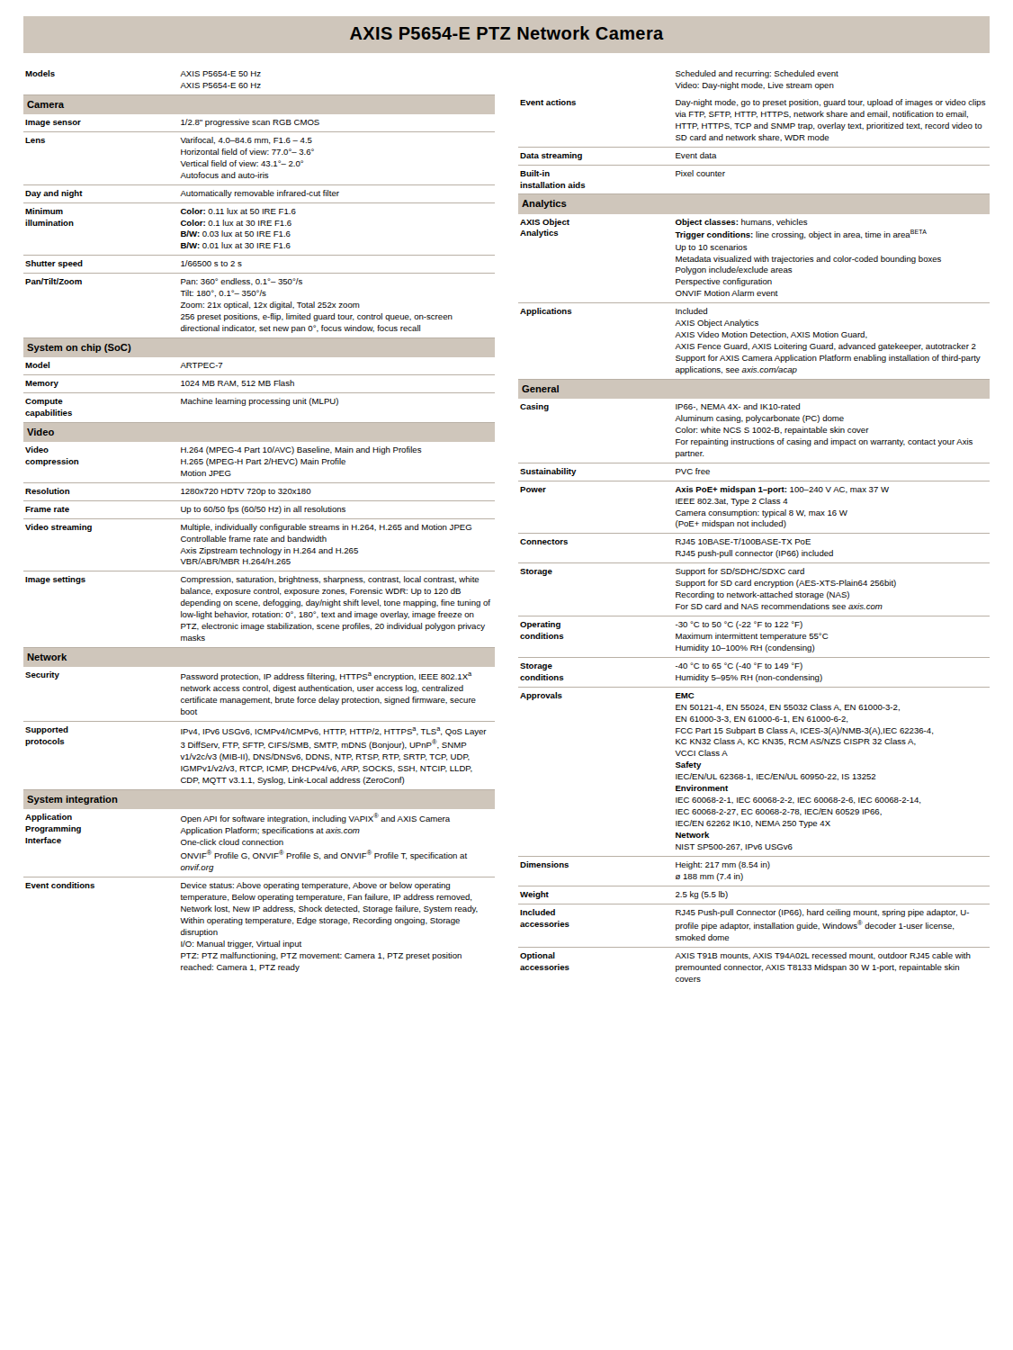AXIS P5654-E PTZ Network Camera
| Models | AXIS P5654-E 50 Hz AXIS P5654-E 60 Hz |
| Camera |
| Image sensor | 1/2.8" progressive scan RGB CMOS |
| Lens | Varifocal, 4.0–84.6 mm, F1.6 – 4.5 Horizontal field of view: 77.0°– 3.6° Vertical field of view: 43.1°– 2.0° Autofocus and auto-iris |
| Day and night | Automatically removable infrared-cut filter |
| Minimum illumination | Color: 0.11 lux at 50 IRE F1.6 Color: 0.1 lux at 30 IRE F1.6 B/W: 0.03 lux at 50 IRE F1.6 B/W: 0.01 lux at 30 IRE F1.6 |
| Shutter speed | 1/66500 s to 2 s |
| Pan/Tilt/Zoom | Pan: 360° endless, 0.1°– 350°/s Tilt: 180°, 0.1°– 350°/s Zoom: 21x optical, 12x digital, Total 252x zoom 256 preset positions, e-flip, limited guard tour, control queue, on-screen directional indicator, set new pan 0°, focus window, focus recall |
| System on chip (SoC) |
| Model | ARTPEC-7 |
| Memory | 1024 MB RAM, 512 MB Flash |
| Compute capabilities | Machine learning processing unit (MLPU) |
| Video |
| Video compression | H.264 (MPEG-4 Part 10/AVC) Baseline, Main and High Profiles H.265 (MPEG-H Part 2/HEVC) Main Profile Motion JPEG |
| Resolution | 1280x720 HDTV 720p to 320x180 |
| Frame rate | Up to 60/50 fps (60/50 Hz) in all resolutions |
| Video streaming | Multiple, individually configurable streams in H.264, H.265 and Motion JPEG Controllable frame rate and bandwidth Axis Zipstream technology in H.264 and H.265 VBR/ABR/MBR H.264/H.265 |
| Image settings | Compression, saturation, brightness, sharpness, contrast, local contrast, white balance, exposure control, exposure zones, Forensic WDR: Up to 120 dB depending on scene, defogging, day/night shift level, tone mapping, fine tuning of low-light behavior, rotation: 0°, 180°, text and image overlay, image freeze on PTZ, electronic image stabilization, scene profiles, 20 individual polygon privacy masks |
| Network |
| Security | Password protection, IP address filtering, HTTPS a encryption, IEEE 802.1X a network access control, digest authentication, user access log, centralized certificate management, brute force delay protection, signed firmware, secure boot |
| Supported protocols | IPv4, IPv6 USGv6, ICMPv4/ICMPv6, HTTP, HTTP/2, HTTPS a , TLS a , QoS Layer 3 DiffServ, FTP, SFTP, CIFS/SMB, SMTP, mDNS (Bonjour), UPnP ® , SNMP v1/v2c/v3 (MIB-II), DNS/DNSv6, DDNS, NTP, RTSP, RTP, SRTP, TCP, UDP, IGMPv1/v2/v3, RTCP, ICMP, DHCPv4/v6, ARP, SOCKS, SSH, NTCIP, LLDP, CDP, MQTT v3.1.1, Syslog, Link-Local address (ZeroConf) |
| System integration |
| Application Programming Interface | Open API for software integration, including VAPIX ® and AXIS Camera Application Platform; specifications at axis.com One-click cloud connection ONVIF ® Profile G, ONVIF ® Profile S, and ONVIF ® Profile T, specification at onvif.org |
| Event conditions | Device status: Above operating temperature, Above or below operating temperature, Below operating temperature, Fan failure, IP address removed, Network lost, New IP address, Shock detected, Storage failure, System ready, Within operating temperature, Edge storage, Recording ongoing, Storage disruption I/O: Manual trigger, Virtual input PTZ: PTZ malfunctioning, PTZ movement: Camera 1, PTZ preset position reached: Camera 1, PTZ ready |
| | Scheduled and recurring: Scheduled event Video: Day-night mode, Live stream open |
| Event actions | Day-night mode, go to preset position, guard tour, upload of images or video clips via FTP, SFTP, HTTP, HTTPS, network share and email, notification to email, HTTP, HTTPS, TCP and SNMP trap, overlay text, prioritized text, record video to SD card and network share, WDR mode |
| Data streaming | Event data |
| Built-in installation aids | Pixel counter |
| Analytics |
| AXIS Object Analytics | Object classes: humans, vehicles Trigger conditions: line crossing, object in area, time in area BETA Up to 10 scenarios Metadata visualized with trajectories and color-coded bounding boxes Polygon include/exclude areas Perspective configuration ONVIF Motion Alarm event |
| Applications | Included AXIS Object Analytics AXIS Video Motion Detection, AXIS Motion Guard, AXIS Fence Guard, AXIS Loitering Guard, advanced gatekeeper, autotracker 2 Support for AXIS Camera Application Platform enabling installation of third-party applications, see axis.com/acap |
| General |
| Casing | IP66-, NEMA 4X- and IK10-rated Aluminum casing, polycarbonate (PC) dome Color: white NCS S 1002-B, repaintable skin cover For repainting instructions of casing and impact on warranty, contact your Axis partner. |
| Sustainability | PVC free |
| Power | Axis PoE+ midspan 1–port: 100–240 V AC, max 37 W IEEE 802.3at, Type 2 Class 4 Camera consumption: typical 8 W, max 16 W (PoE+ midspan not included) |
| Connectors | RJ45 10BASE-T/100BASE-TX PoE RJ45 push-pull connector (IP66) included |
| Storage | Support for SD/SDHC/SDXC card Support for SD card encryption (AES-XTS-Plain64 256bit) Recording to network-attached storage (NAS) For SD card and NAS recommendations see axis.com |
| Operating conditions | -30 °C to 50 °C (-22 °F to 122 °F) Maximum intermittent temperature 55°C Humidity 10–100% RH (condensing) |
| Storage conditions | -40 °C to 65 °C (-40 °F to 149 °F) Humidity 5–95% RH (non-condensing) |
| Approvals | EMC EN 50121-4, EN 55024, EN 55032 Class A, EN 61000-3-2, EN 61000-3-3, EN 61000-6-1, EN 61000-6-2, FCC Part 15 Subpart B Class A, ICES-3(A)/NMB-3(A),IEC 62236-4, KC KN32 Class A, KC KN35, RCM AS/NZS CISPR 32 Class A, VCCI Class A Safety IEC/EN/UL 62368-1, IEC/EN/UL 60950-22, IS 13252 Environment IEC 60068-2-1, IEC 60068-2-2, IEC 60068-2-6, IEC 60068-2-14, IEC 60068-2-27, EC 60068-2-78, IEC/EN 60529 IP66, IEC/EN 62262 IK10, NEMA 250 Type 4X Network NIST SP500-267, IPv6 USGv6 |
| Dimensions | Height: 217 mm (8.54 in) ø 188 mm (7.4 in) |
| Weight | 2.5 kg (5.5 lb) |
| Included accessories | RJ45 Push-pull Connector (IP66), hard ceiling mount, spring pipe adaptor, U-profile pipe adaptor, installation guide, Windows ® decoder 1-user license, smoked dome |
| Optional accessories | AXIS T91B mounts, AXIS T94A02L recessed mount, outdoor RJ45 cable with premounted connector, AXIS T8133 Midspan 30 W 1-port, repaintable skin covers |